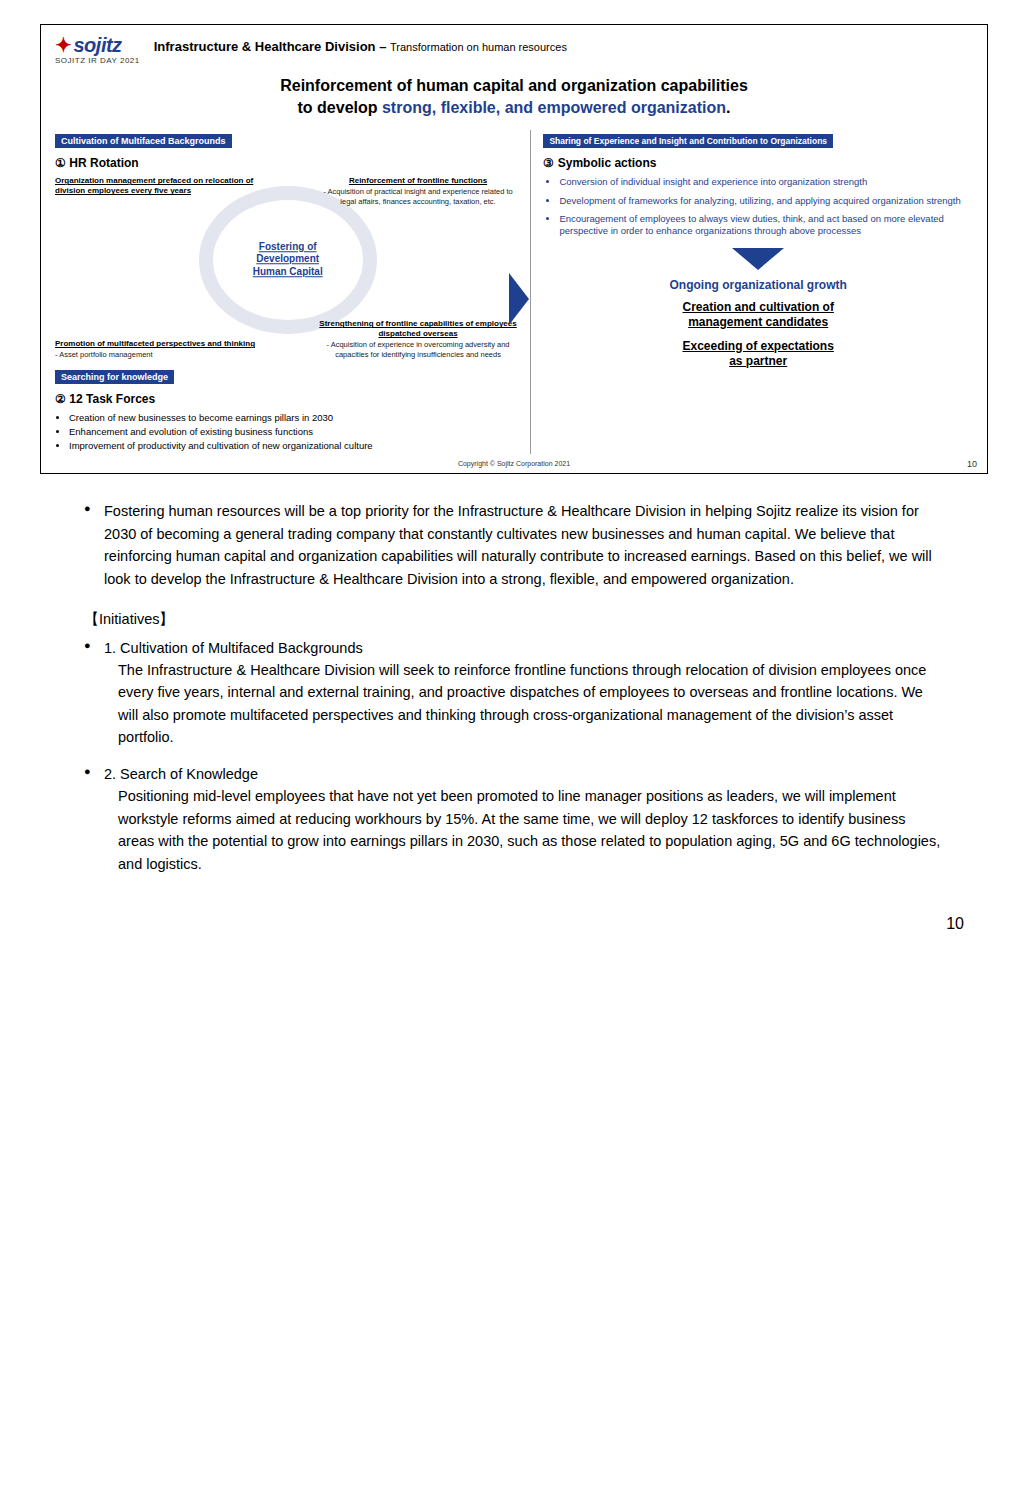✦sojitz
SOJITZ IR DAY 2021
Infrastructure & Healthcare Division – Transformation on human resources
Reinforcement of human capital and organization capabilities
to develop strong, flexible, and empowered organization.
Cultivation of Multifaced Backgrounds
① HR Rotation
Fostering of
Development
Human Capital
Organization management prefaced on relocation of division employees every five years
Reinforcement of frontline functions - Acquisition of practical insight and experience related to legal affairs, finances accounting, taxation, etc.
Promotion of multifaceted perspectives and thinking - Asset portfolio management
Strengthening of frontline capabilities of employees dispatched overseas - Acquisition of experience in overcoming adversity and capacities for identifying insufficiencies and needs
Searching for knowledge
② 12 Task Forces
Creation of new businesses to become earnings pillars in 2030
Enhancement and evolution of existing business functions
Improvement of productivity and cultivation of new organizational culture
Sharing of Experience and Insight and Contribution to Organizations
③ Symbolic actions
Conversion of individual insight and experience into organization strength
Development of frameworks for analyzing, utilizing, and applying acquired organization strength
Encouragement of employees to always view duties, think, and act based on more elevated perspective in order to enhance organizations through above processes
Ongoing organizational growth
Creation and cultivation of
management candidates
Exceeding of expectations
as partner
Copyright © Sojitz Corporation 2021
10
Fostering human resources will be a top priority for the Infrastructure & Healthcare Division in helping Sojitz realize its vision for 2030 of becoming a general trading company that constantly cultivates new businesses and human capital. We believe that reinforcing human capital and organization capabilities will naturally contribute to increased earnings. Based on this belief, we will look to develop the Infrastructure & Healthcare Division into a strong, flexible, and empowered organization.
【Initiatives】
1. Cultivation of Multifaced Backgrounds The Infrastructure & Healthcare Division will seek to reinforce frontline functions through relocation of division employees once every five years, internal and external training, and proactive dispatches of employees to overseas and frontline locations. We will also promote multifaceted perspectives and thinking through cross-organizational management of the division’s asset portfolio.
2. Search of Knowledge Positioning mid-level employees that have not yet been promoted to line manager positions as leaders, we will implement workstyle reforms aimed at reducing workhours by 15%. At the same time, we will deploy 12 taskforces to identify business areas with the potential to grow into earnings pillars in 2030, such as those related to population aging, 5G and 6G technologies, and logistics.
10